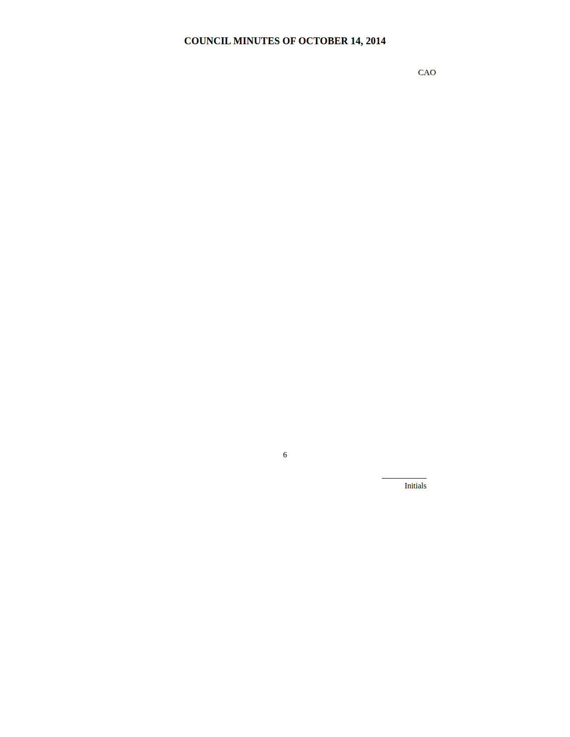COUNCIL MINUTES OF OCTOBER 14, 2014
CAO
6
Initials